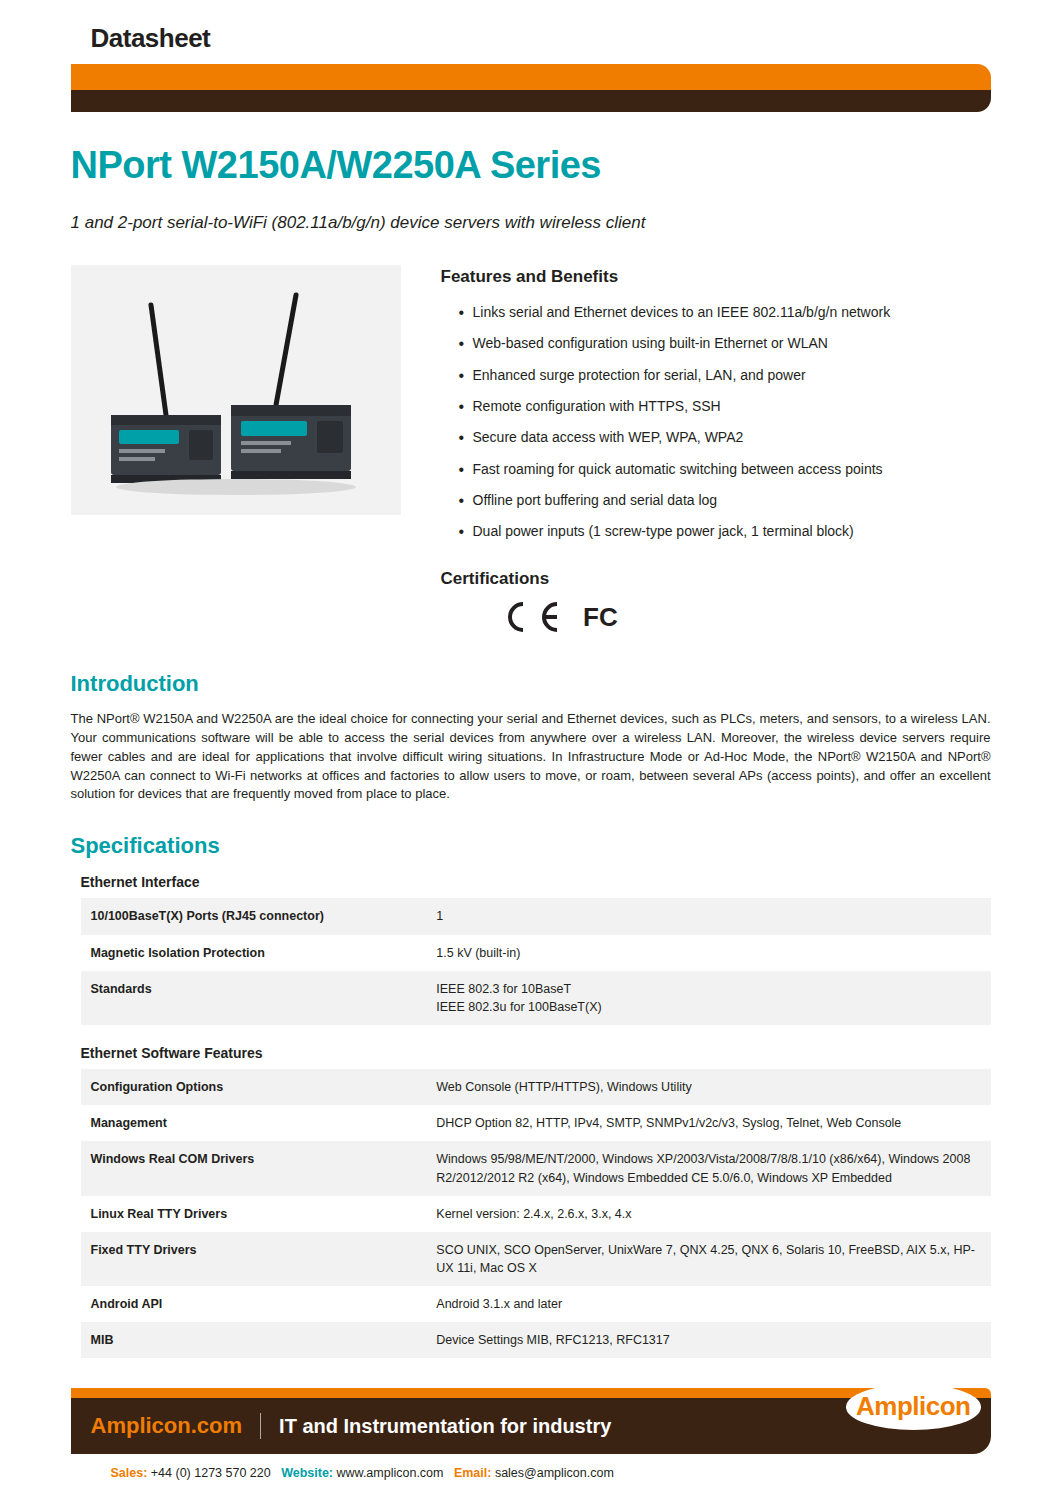Datasheet
NPort W2150A/W2250A Series
1 and 2-port serial-to-WiFi (802.11a/b/g/n) device servers with wireless client
Features and Benefits
Links serial and Ethernet devices to an IEEE 802.11a/b/g/n network
Web-based configuration using built-in Ethernet or WLAN
Enhanced surge protection for serial, LAN, and power
Remote configuration with HTTPS, SSH
Secure data access with WEP, WPA, WPA2
Fast roaming for quick automatic switching between access points
Offline port buffering and serial data log
Dual power inputs (1 screw-type power jack, 1 terminal block)
Certifications
FC
Introduction
The NPort® W2150A and W2250A are the ideal choice for connecting your serial and Ethernet devices, such as PLCs, meters, and sensors, to a wireless LAN. Your communications software will be able to access the serial devices from anywhere over a wireless LAN. Moreover, the wireless device servers require fewer cables and are ideal for applications that involve difficult wiring situations. In Infrastructure Mode or Ad-Hoc Mode, the NPort® W2150A and NPort® W2250A can connect to Wi-Fi networks at offices and factories to allow users to move, or roam, between several APs (access points), and offer an excellent solution for devices that are frequently moved from place to place.
Specifications
Ethernet Interface
| 10/100BaseT(X) Ports (RJ45 connector) | 1 |
| Magnetic Isolation Protection | 1.5 kV (built-in) |
| Standards | IEEE 802.3 for 10BaseT IEEE 802.3u for 100BaseT(X) |
Ethernet Software Features
| Configuration Options | Web Console (HTTP/HTTPS), Windows Utility |
| Management | DHCP Option 82, HTTP, IPv4, SMTP, SNMPv1/v2c/v3, Syslog, Telnet, Web Console |
| Windows Real COM Drivers | Windows 95/98/ME/NT/2000, Windows XP/2003/Vista/2008/7/8/8.1/10 (x86/x64), Windows 2008 R2/2012/2012 R2 (x64), Windows Embedded CE 5.0/6.0, Windows XP Embedded |
| Linux Real TTY Drivers | Kernel version: 2.4.x, 2.6.x, 3.x, 4.x |
| Fixed TTY Drivers | SCO UNIX, SCO OpenServer, UnixWare 7, QNX 4.25, QNX 6, Solaris 10, FreeBSD, AIX 5.x, HP-UX 11i, Mac OS X |
| Android API | Android 3.1.x and later |
| MIB | Device Settings MIB, RFC1213, RFC1317 |
Amplicon.com IT and Instrumentation for industry
Amplicon
Sales: +44 (0) 1273 570 220 Website: www.amplicon.com Email: sales@amplicon.com